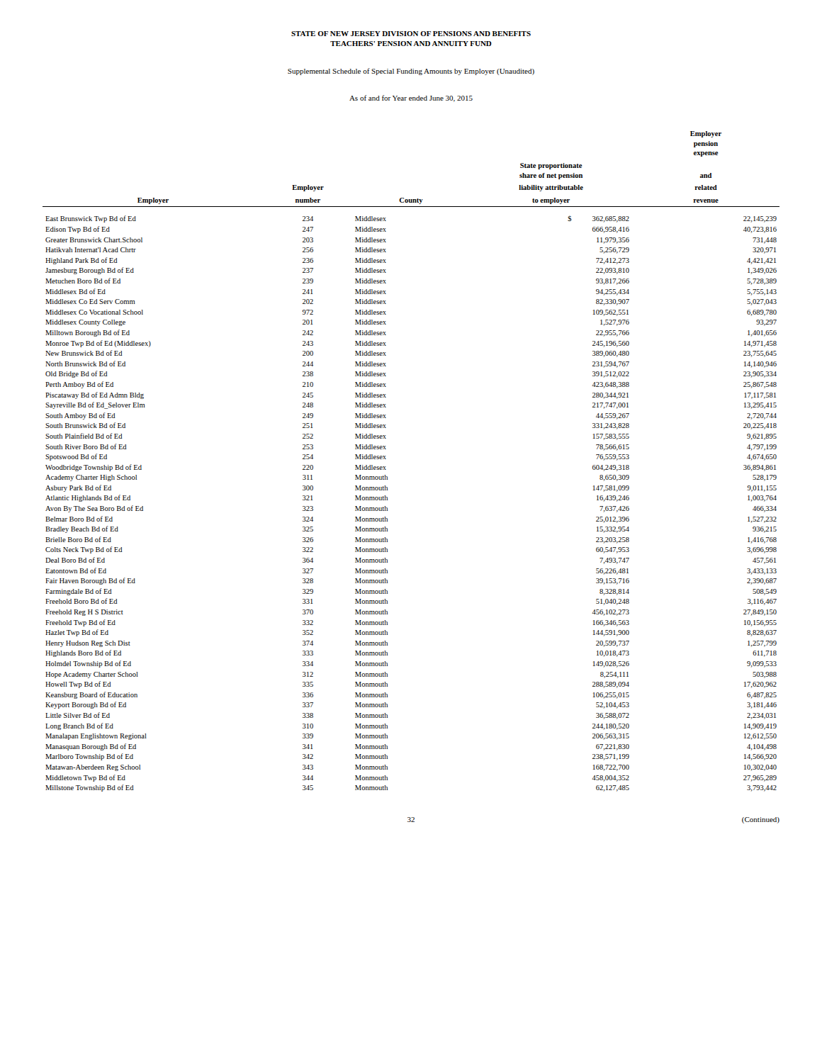STATE OF NEW JERSEY DIVISION OF PENSIONS AND BENEFITS
TEACHERS' PENSION AND ANNUITY FUND
Supplemental Schedule of Special Funding Amounts by Employer (Unaudited)
As of and for Year ended June 30, 2015
| | | | | Employer pension expense |
| --- | --- | --- | --- | --- |
| | | | State proportionate share of net pension | and |
| | Employer | | liability attributable | related |
| Employer | number | County | to employer | revenue |
| East Brunswick Twp Bd of Ed | 234 | Middlesex | $ 362,685,882 | 22,145,239 |
| Edison Twp Bd of Ed | 247 | Middlesex | 666,958,416 | 40,723,816 |
| Greater Brunswick Chart.School | 203 | Middlesex | 11,979,356 | 731,448 |
| Hatikvah Internat'l Acad Chrtr | 256 | Middlesex | 5,256,729 | 320,971 |
| Highland Park Bd of Ed | 236 | Middlesex | 72,412,273 | 4,421,421 |
| Jamesburg Borough Bd of Ed | 237 | Middlesex | 22,093,810 | 1,349,026 |
| Metuchen Boro Bd of Ed | 239 | Middlesex | 93,817,266 | 5,728,389 |
| Middlesex Bd of Ed | 241 | Middlesex | 94,255,434 | 5,755,143 |
| Middlesex Co Ed Serv Comm | 202 | Middlesex | 82,330,907 | 5,027,043 |
| Middlesex Co Vocational School | 972 | Middlesex | 109,562,551 | 6,689,780 |
| Middlesex County College | 201 | Middlesex | 1,527,976 | 93,297 |
| Milltown Borough Bd of Ed | 242 | Middlesex | 22,955,766 | 1,401,656 |
| Monroe Twp Bd of Ed (Middlesex) | 243 | Middlesex | 245,196,560 | 14,971,458 |
| New Brunswick Bd of Ed | 200 | Middlesex | 389,060,480 | 23,755,645 |
| North Brunswick Bd of Ed | 244 | Middlesex | 231,594,767 | 14,140,946 |
| Old Bridge Bd of Ed | 238 | Middlesex | 391,512,022 | 23,905,334 |
| Perth Amboy Bd of Ed | 210 | Middlesex | 423,648,388 | 25,867,548 |
| Piscataway Bd of Ed Admn Bldg | 245 | Middlesex | 280,344,921 | 17,117,581 |
| Sayreville Bd of Ed_Selover Elm | 248 | Middlesex | 217,747,001 | 13,295,415 |
| South Amboy Bd of Ed | 249 | Middlesex | 44,559,267 | 2,720,744 |
| South Brunswick Bd of Ed | 251 | Middlesex | 331,243,828 | 20,225,418 |
| South Plainfield Bd of Ed | 252 | Middlesex | 157,583,555 | 9,621,895 |
| South River Boro Bd of Ed | 253 | Middlesex | 78,566,615 | 4,797,199 |
| Spotswood Bd of Ed | 254 | Middlesex | 76,559,553 | 4,674,650 |
| Woodbridge Township Bd of Ed | 220 | Middlesex | 604,249,318 | 36,894,861 |
| Academy Charter High School | 311 | Monmouth | 8,650,309 | 528,179 |
| Asbury Park Bd of Ed | 300 | Monmouth | 147,581,099 | 9,011,155 |
| Atlantic Highlands Bd of Ed | 321 | Monmouth | 16,439,246 | 1,003,764 |
| Avon By The Sea Boro Bd of Ed | 323 | Monmouth | 7,637,426 | 466,334 |
| Belmar Boro Bd of Ed | 324 | Monmouth | 25,012,396 | 1,527,232 |
| Bradley Beach Bd of Ed | 325 | Monmouth | 15,332,954 | 936,215 |
| Brielle Boro Bd of Ed | 326 | Monmouth | 23,203,258 | 1,416,768 |
| Colts Neck Twp Bd of Ed | 322 | Monmouth | 60,547,953 | 3,696,998 |
| Deal Boro Bd of Ed | 364 | Monmouth | 7,493,747 | 457,561 |
| Eatontown Bd of Ed | 327 | Monmouth | 56,226,481 | 3,433,133 |
| Fair Haven Borough Bd of Ed | 328 | Monmouth | 39,153,716 | 2,390,687 |
| Farmingdale Bd of Ed | 329 | Monmouth | 8,328,814 | 508,549 |
| Freehold Boro Bd of Ed | 331 | Monmouth | 51,040,248 | 3,116,467 |
| Freehold Reg H S District | 370 | Monmouth | 456,102,273 | 27,849,150 |
| Freehold Twp Bd of Ed | 332 | Monmouth | 166,346,563 | 10,156,955 |
| Hazlet Twp Bd of Ed | 352 | Monmouth | 144,591,900 | 8,828,637 |
| Henry Hudson Reg Sch Dist | 374 | Monmouth | 20,599,737 | 1,257,799 |
| Highlands Boro Bd of Ed | 333 | Monmouth | 10,018,473 | 611,718 |
| Holmdel Township Bd of Ed | 334 | Monmouth | 149,028,526 | 9,099,533 |
| Hope Academy Charter School | 312 | Monmouth | 8,254,111 | 503,988 |
| Howell Twp Bd of Ed | 335 | Monmouth | 288,589,094 | 17,620,962 |
| Keansburg Board of Education | 336 | Monmouth | 106,255,015 | 6,487,825 |
| Keyport Borough Bd of Ed | 337 | Monmouth | 52,104,453 | 3,181,446 |
| Little Silver Bd of Ed | 338 | Monmouth | 36,588,072 | 2,234,031 |
| Long Branch Bd of Ed | 310 | Monmouth | 244,180,520 | 14,909,419 |
| Manalapan Englishtown Regional | 339 | Monmouth | 206,563,315 | 12,612,550 |
| Manasquan Borough Bd of Ed | 341 | Monmouth | 67,221,830 | 4,104,498 |
| Marlboro Township Bd of Ed | 342 | Monmouth | 238,571,199 | 14,566,920 |
| Matawan-Aberdeen Reg School | 343 | Monmouth | 168,722,700 | 10,302,040 |
| Middletown Twp Bd of Ed | 344 | Monmouth | 458,004,352 | 27,965,289 |
| Millstone Township Bd of Ed | 345 | Monmouth | 62,127,485 | 3,793,442 |
32
(Continued)